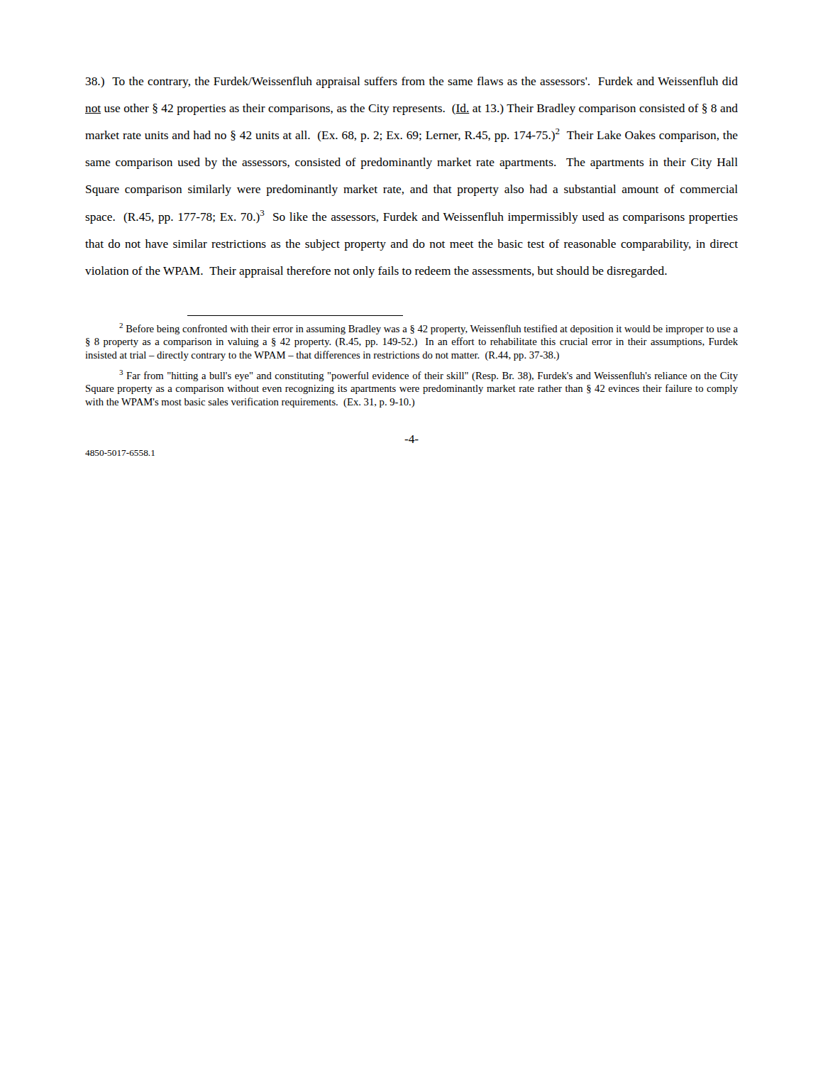38.) To the contrary, the Furdek/Weissenfluh appraisal suffers from the same flaws as the assessors'. Furdek and Weissenfluh did not use other § 42 properties as their comparisons, as the City represents. (Id. at 13.) Their Bradley comparison consisted of § 8 and market rate units and had no § 42 units at all. (Ex. 68, p. 2; Ex. 69; Lerner, R.45, pp. 174-75.)2 Their Lake Oakes comparison, the same comparison used by the assessors, consisted of predominantly market rate apartments. The apartments in their City Hall Square comparison similarly were predominantly market rate, and that property also had a substantial amount of commercial space. (R.45, pp. 177-78; Ex. 70.)3 So like the assessors, Furdek and Weissenfluh impermissibly used as comparisons properties that do not have similar restrictions as the subject property and do not meet the basic test of reasonable comparability, in direct violation of the WPAM. Their appraisal therefore not only fails to redeem the assessments, but should be disregarded.
2 Before being confronted with their error in assuming Bradley was a § 42 property, Weissenfluh testified at deposition it would be improper to use a § 8 property as a comparison in valuing a § 42 property. (R.45, pp. 149-52.) In an effort to rehabilitate this crucial error in their assumptions, Furdek insisted at trial – directly contrary to the WPAM – that differences in restrictions do not matter. (R.44, pp. 37-38.)
3 Far from "hitting a bull's eye" and constituting "powerful evidence of their skill" (Resp. Br. 38), Furdek's and Weissenfluh's reliance on the City Square property as a comparison without even recognizing its apartments were predominantly market rate rather than § 42 evinces their failure to comply with the WPAM's most basic sales verification requirements. (Ex. 31, p. 9-10.)
-4-
4850-5017-6558.1